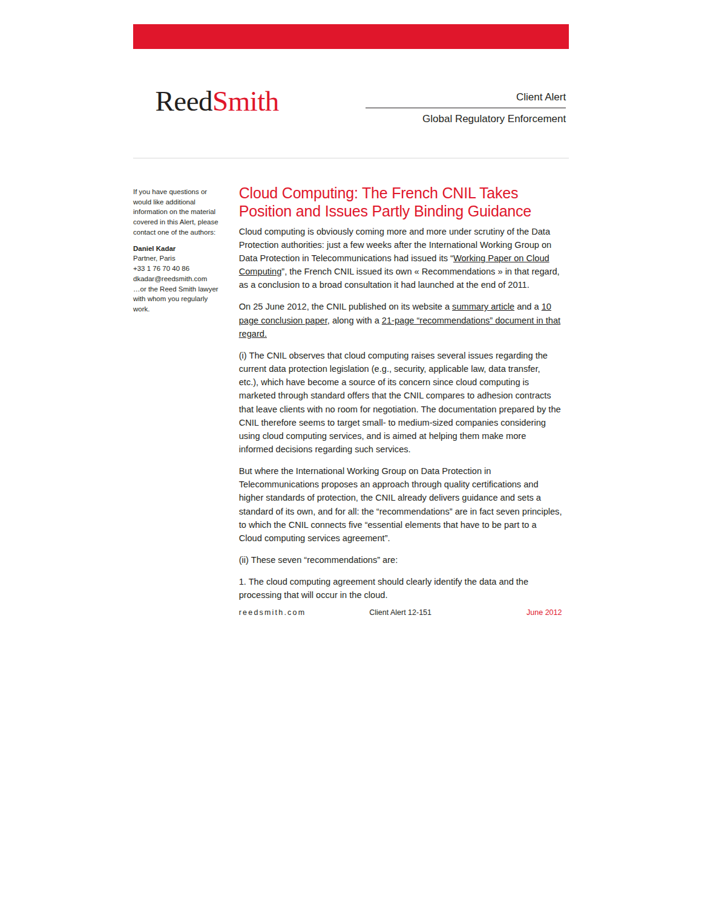Reed Smith
Client Alert
Global Regulatory Enforcement
If you have questions or would like additional information on the material covered in this Alert, please contact one of the authors:
Daniel Kadar
Partner, Paris
+33 1 76 70 40 86
dkadar@reedsmith.com
…or the Reed Smith lawyer with whom you regularly work.
Cloud Computing: The French CNIL Takes Position and Issues Partly Binding Guidance
Cloud computing is obviously coming more and more under scrutiny of the Data Protection authorities: just a few weeks after the International Working Group on Data Protection in Telecommunications had issued its “Working Paper on Cloud Computing”, the French CNIL issued its own « Recommendations » in that regard, as a conclusion to a broad consultation it had launched at the end of 2011.
On 25 June 2012, the CNIL published on its website a summary article and a 10 page conclusion paper, along with a 21-page “recommendations” document in that regard.
(i) The CNIL observes that cloud computing raises several issues regarding the current data protection legislation (e.g., security, applicable law, data transfer, etc.), which have become a source of its concern since cloud computing is marketed through standard offers that the CNIL compares to adhesion contracts that leave clients with no room for negotiation. The documentation prepared by the CNIL therefore seems to target small- to medium-sized companies considering using cloud computing services, and is aimed at helping them make more informed decisions regarding such services.
But where the International Working Group on Data Protection in Telecommunications proposes an approach through quality certifications and higher standards of protection, the CNIL already delivers guidance and sets a standard of its own, and for all: the “recommendations” are in fact seven principles, to which the CNIL connects five “essential elements that have to be part to a Cloud computing services agreement”.
(ii) These seven “recommendations” are:
1. The cloud computing agreement should clearly identify the data and the processing that will occur in the cloud.
reedsmith.com Client Alert 12-151 June 2012